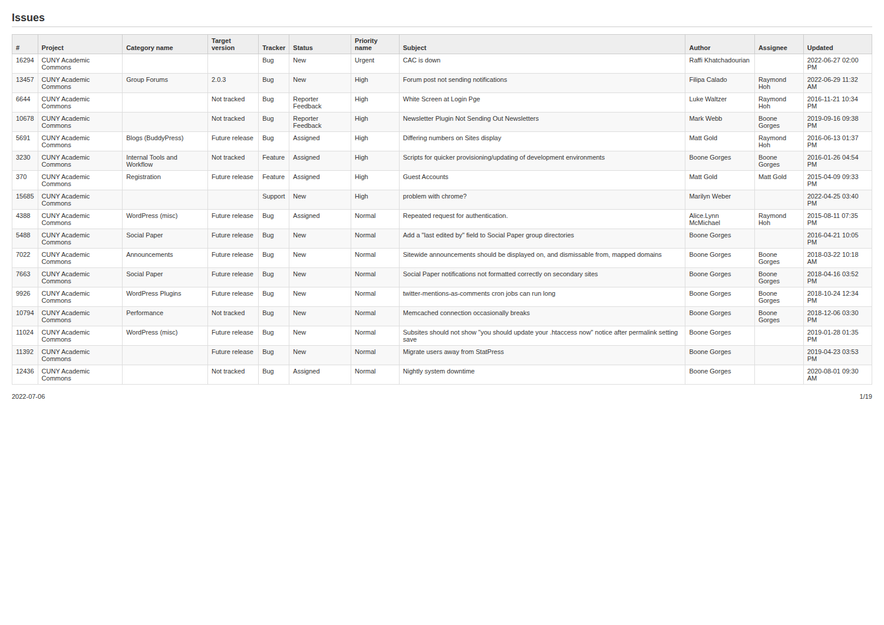Issues
| # | Project | Category name | Target version | Tracker | Status | Priority name | Subject | Author | Assignee | Updated |
| --- | --- | --- | --- | --- | --- | --- | --- | --- | --- | --- |
| 16294 | CUNY Academic Commons | | | Bug | New | Urgent | CAC is down | Raffi Khatchadourian | | 2022-06-27 02:00 PM |
| 13457 | CUNY Academic Commons | Group Forums | 2.0.3 | Bug | New | High | Forum post not sending notifications | Filipa Calado | Raymond Hoh | 2022-06-29 11:32 AM |
| 6644 | CUNY Academic Commons | | Not tracked | Bug | Reporter Feedback | High | White Screen at Login Pge | Luke Waltzer | Raymond Hoh | 2016-11-21 10:34 PM |
| 10678 | CUNY Academic Commons | | Not tracked | Bug | Reporter Feedback | High | Newsletter Plugin Not Sending Out Newsletters | Mark Webb | Boone Gorges | 2019-09-16 09:38 PM |
| 5691 | CUNY Academic Commons | Blogs (BuddyPress) | Future release | Bug | Assigned | High | Differing numbers on Sites display | Matt Gold | Raymond Hoh | 2016-06-13 01:37 PM |
| 3230 | CUNY Academic Commons | Internal Tools and Workflow | Not tracked | Feature | Assigned | High | Scripts for quicker provisioning/updating of development environments | Boone Gorges | Boone Gorges | 2016-01-26 04:54 PM |
| 370 | CUNY Academic Commons | Registration | Future release | Feature | Assigned | High | Guest Accounts | Matt Gold | Matt Gold | 2015-04-09 09:33 PM |
| 15685 | CUNY Academic Commons | | | Support | New | High | problem with chrome? | Marilyn Weber | | 2022-04-25 03:40 PM |
| 4388 | CUNY Academic Commons | WordPress (misc) | Future release | Bug | Assigned | Normal | Repeated request for authentication. | Alice.Lynn McMichael | Raymond Hoh | 2015-08-11 07:35 PM |
| 5488 | CUNY Academic Commons | Social Paper | Future release | Bug | New | Normal | Add a "last edited by" field to Social Paper group directories | Boone Gorges | | 2016-04-21 10:05 PM |
| 7022 | CUNY Academic Commons | Announcements | Future release | Bug | New | Normal | Sitewide announcements should be displayed on, and dismissable from, mapped domains | Boone Gorges | Boone Gorges | 2018-03-22 10:18 AM |
| 7663 | CUNY Academic Commons | Social Paper | Future release | Bug | New | Normal | Social Paper notifications not formatted correctly on secondary sites | Boone Gorges | Boone Gorges | 2018-04-16 03:52 PM |
| 9926 | CUNY Academic Commons | WordPress Plugins | Future release | Bug | New | Normal | twitter-mentions-as-comments cron jobs can run long | Boone Gorges | Boone Gorges | 2018-10-24 12:34 PM |
| 10794 | CUNY Academic Commons | Performance | Not tracked | Bug | New | Normal | Memcached connection occasionally breaks | Boone Gorges | Boone Gorges | 2018-12-06 03:30 PM |
| 11024 | CUNY Academic Commons | WordPress (misc) | Future release | Bug | New | Normal | Subsites should not show "you should update your .htaccess now" notice after permalink setting save | Boone Gorges | | 2019-01-28 01:35 PM |
| 11392 | CUNY Academic Commons | | Future release | Bug | New | Normal | Migrate users away from StatPress | Boone Gorges | | 2019-04-23 03:53 PM |
| 12436 | CUNY Academic Commons | | Not tracked | Bug | Assigned | Normal | Nightly system downtime | Boone Gorges | | 2020-08-01 09:30 AM |
2022-07-06 1/19